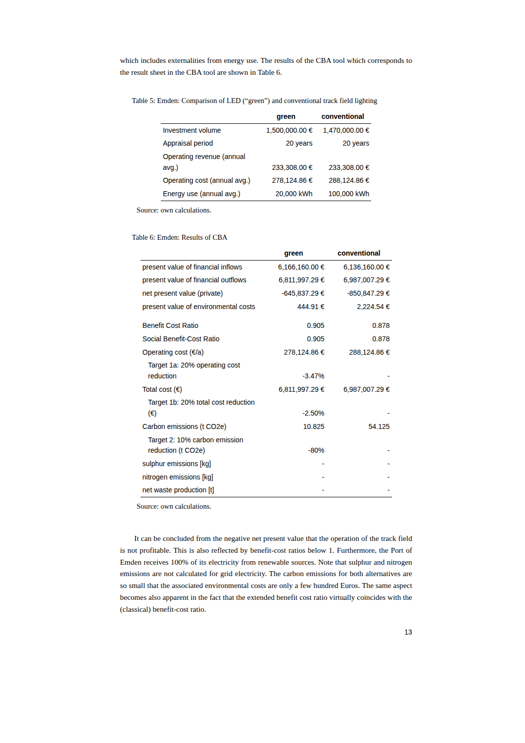which includes externalities from energy use. The results of the CBA tool which corresponds to the result sheet in the CBA tool are shown in Table 6.
Table 5: Emden: Comparison of LED (“green”) and conventional track field lighting
| | green | conventional |
| --- | --- | --- |
| Investment volume | 1,500,000.00 € | 1,470,000.00 € |
| Appraisal period | 20 years | 20 years |
| Operating revenue (annual avg.) | 233,308.00 € | 233,308.00 € |
| Operating cost (annual avg.) | 278,124.86 € | 288,124.86 € |
| Energy use (annual avg.) | 20,000 kWh | 100,000 kWh |
Source: own calculations.
Table 6: Emden: Results of CBA
| | green | conventional |
| --- | --- | --- |
| present value of financial inflows | 6,166,160.00 € | 6,136,160.00 € |
| present value of financial outflows | 6,811,997.29 € | 6,987,007.29 € |
| net present value (private) | -645,837.29 € | -850,847.29 € |
| present value of environmental costs | 444.91 € | 2,224.54 € |
| Benefit Cost Ratio | 0.905 | 0.878 |
| Social Benefit-Cost Ratio | 0.905 | 0.878 |
| Operating cost (€/a) | 278,124.86 € | 288,124.86 € |
| Target 1a: 20% operating cost reduction | -3.47% | - |
| Total cost (€) | 6,811,997.29 € | 6,987,007.29 € |
| Target 1b: 20% total cost reduction (€) | -2.50% | - |
| Carbon emissions (t CO2e) | 10.825 | 54.125 |
| Target 2: 10% carbon emission reduction (t CO2e) | -80% | - |
| sulphur emissions [kg] | - | - |
| nitrogen emissions [kg] | - | - |
| net waste production [t] | - | - |
Source: own calculations.
It can be concluded from the negative net present value that the operation of the track field is not profitable. This is also reflected by benefit-cost ratios below 1. Furthermore, the Port of Emden receives 100% of its electricity from renewable sources. Note that sulphur and nitrogen emissions are not calculated for grid electricity. The carbon emissions for both alternatives are so small that the associated environmental costs are only a few hundred Euros. The same aspect becomes also apparent in the fact that the extended benefit cost ratio virtually coincides with the (classical) benefit-cost ratio.
13